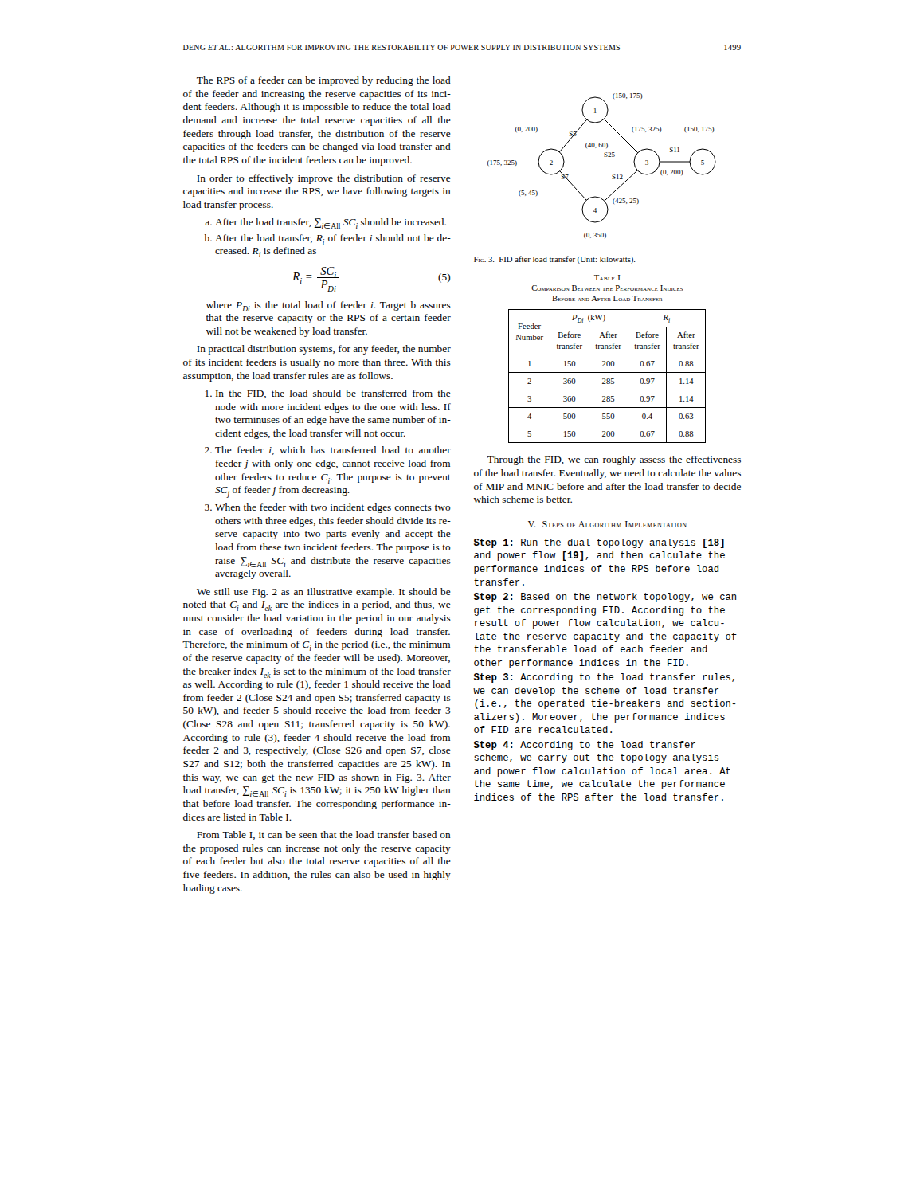Deng et al.: Algorithm for Improving the Restorability of Power Supply in Distribution Systems
1499
The RPS of a feeder can be improved by reducing the load of the feeder and increasing the reserve capacities of its incident feeders. Although it is impossible to reduce the total load demand and increase the total reserve capacities of all the feeders through load transfer, the distribution of the reserve capacities of the feeders can be changed via load transfer and the total RPS of the incident feeders can be improved.
In order to effectively improve the distribution of reserve capacities and increase the RPS, we have following targets in load transfer process.
After the load transfer, ∑i∈All SCi should be increased.
After the load transfer, Ri of feeder i should not be decreased. Ri is defined as
Ri = SCi PDi (5)
where PDi is the total load of feeder i. Target b assures that the reserve capacity or the RPS of a certain feeder will not be weakened by load transfer.
In practical distribution systems, for any feeder, the number of its incident feeders is usually no more than three. With this assumption, the load transfer rules are as follows.
In the FID, the load should be transferred from the node with more incident edges to the one with less. If two terminuses of an edge have the same number of incident edges, the load transfer will not occur.
The feeder i, which has transferred load to another feeder j with only one edge, cannot receive load from other feeders to reduce Ci. The purpose is to prevent SCj of feeder j from decreasing.
When the feeder with two incident edges connects two others with three edges, this feeder should divide its reserve capacity into two parts evenly and accept the load from these two incident feeders. The purpose is to raise ∑i∈All SCi and distribute the reserve capacities averagely overall.
We still use Fig. 2 as an illustrative example. It should be noted that Ci and Iek are the indices in a period, and thus, we must consider the load variation in the period in our analysis in case of overloading of feeders during load transfer. Therefore, the minimum of Ci in the period (i.e., the minimum of the reserve capacity of the feeder will be used). Moreover, the breaker index Iek is set to the minimum of the load transfer as well. According to rule (1), feeder 1 should receive the load from feeder 2 (Close S24 and open S5; transferred capacity is 50 kW), and feeder 5 should receive the load from feeder 3 (Close S28 and open S11; transferred capacity is 50 kW). According to rule (3), feeder 4 should receive the load from feeder 2 and 3, respectively, (Close S26 and open S7, close S27 and S12; both the transferred capacities are 25 kW). In this way, we can get the new FID as shown in Fig. 3. After load transfer, ∑i∈All SCi is 1350 kW; it is 250 kW higher than that before load transfer. The corresponding performance indices are listed in Table I.
From Table I, it can be seen that the load transfer based on the proposed rules can increase not only the reserve capacity of each feeder but also the total reserve capacities of all the five feeders. In addition, the rules can also be used in highly loading cases.
1 2 3 4 5 (150, 175) (0, 200) (175, 325) (175, 325) (150, 175) (0, 200) (425, 25) (0, 350) (5, 45) S5 (40, 60) S25 S7 S12 S11
Fig. 3. FID after load transfer (Unit: kilowatts).
Table I
Comparison Between the Performance Indices
Before and After Load Transfer
| Feeder Number | P Di (kW) | R i |
| --- | --- | --- |
| Before transfer | After transfer | Before transfer | After transfer |
| 1 | 150 | 200 | 0.67 | 0.88 |
| 2 | 360 | 285 | 0.97 | 1.14 |
| 3 | 360 | 285 | 0.97 | 1.14 |
| 4 | 500 | 550 | 0.4 | 0.63 |
| 5 | 150 | 200 | 0.67 | 0.88 |
Through the FID, we can roughly assess the effectiveness of the load transfer. Eventually, we need to calculate the values of MIP and MNIC before and after the load transfer to decide which scheme is better.
V. Steps of Algorithm Implementation
Step 1: Run the dual topology analysis [18] and power flow [19], and then calculate the performance indices of the RPS before load transfer.
Step 2: Based on the network topology, we can get the corresponding FID. According to the result of power flow calculation, we calculate the reserve capacity and the capacity of the transferable load of each feeder and other performance indices in the FID.
Step 3: According to the load transfer rules, we can develop the scheme of load transfer (i.e., the operated tie-breakers and sectionalizers). Moreover, the performance indices of FID are recalculated.
Step 4: According to the load transfer scheme, we carry out the topology analysis and power flow calculation of local area. At the same time, we calculate the performance indices of the RPS after the load transfer.